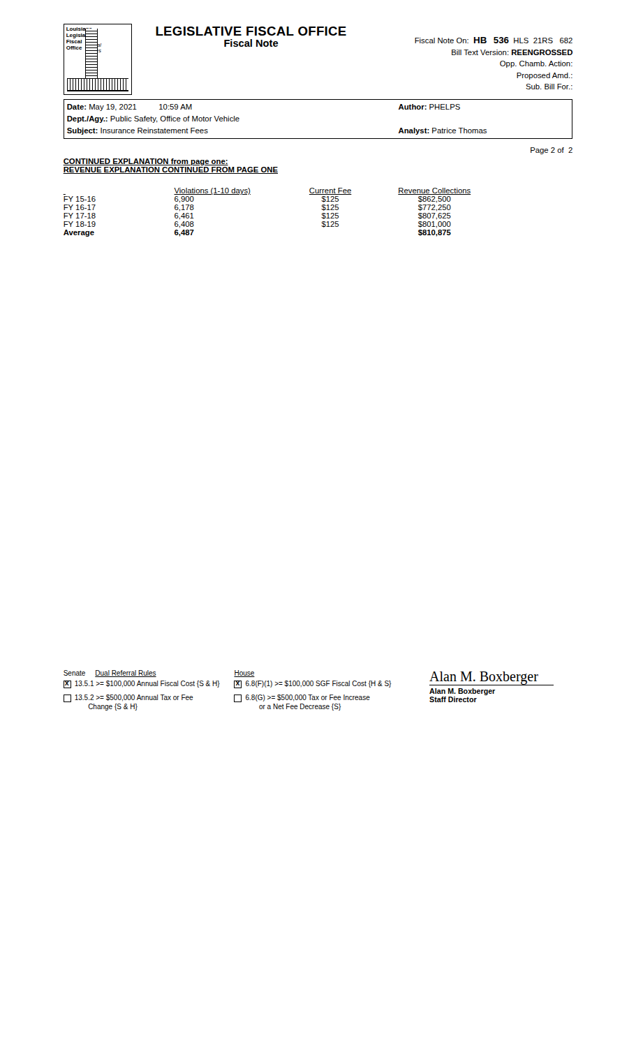Louisiana
Legislative
Fiscal
Office
Fiscal
Notes
LEGISLATIVE FISCAL OFFICE
Fiscal Note
Fiscal Note On: HB 536 HLS 21RS 682
Bill Text Version: REENGROSSED
Opp. Chamb. Action:
Proposed Amd.:
Sub. Bill For.:
Date: May 19, 2021 10:59 AM
Dept./Agy.: Public Safety, Office of Motor Vehicle
Subject: Insurance Reinstatement Fees
Author: PHELPS
Analyst: Patrice Thomas
Page 2 of 2
CONTINUED EXPLANATION from page one:
REVENUE EXPLANATION CONTINUED FROM PAGE ONE
| | Violations (1-10 days) | Current Fee | Revenue Collections |
| --- | --- | --- | --- |
| FY 15-16 | 6,900 | $125 | $862,500 |
| FY 16-17 | 6,178 | $125 | $772,250 |
| FY 17-18 | 6,461 | $125 | $807,625 |
| FY 18-19 | 6,408 | $125 | $801,000 |
| Average | 6,487 | | $810,875 |
Senate Dual Referral Rules
13.5.1 >= $100,000 Annual Fiscal Cost {S & H}
13.5.2 >= $500,000 Annual Tax or Fee
Change {S & H}
House
6.8(F)(1) >= $100,000 SGF Fiscal Cost {H & S}
6.8(G) >= $500,000 Tax or Fee Increase
or a Net Fee Decrease {S}
Alan M. Boxberger
Alan M. Boxberger
Staff Director